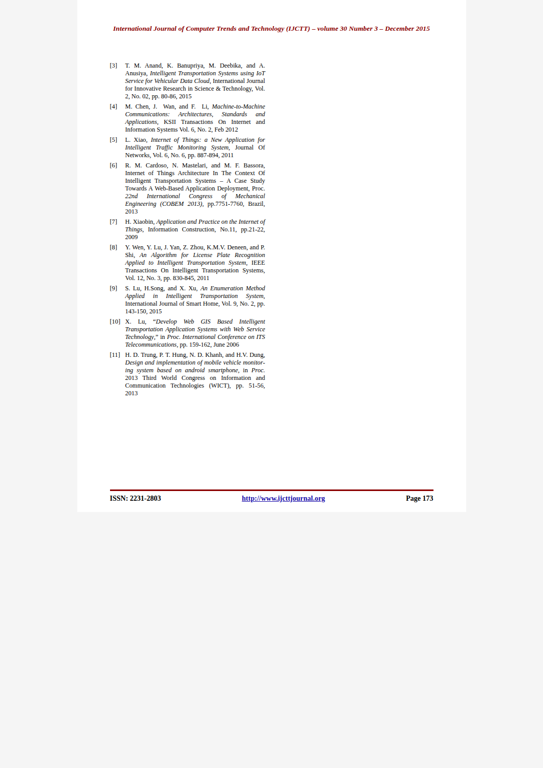International Journal of Computer Trends and Technology (IJCTT) – volume 30 Number 3 – December 2015
[3] T. M. Anand, K. Banupriya, M. Deebika, and A. Anusiya, Intelligent Transportation Systems using IoT Service for Vehicular Data Cloud, International Journal for Innovative Research in Science & Technology, Vol. 2, No. 02, pp. 80-86, 2015
[4] M. Chen, J. Wan, and F. Li, Machine-to-Machine Communications: Architectures, Standards and Applications, KSII Transactions On Internet and Information Systems Vol. 6, No. 2, Feb 2012
[5] L. Xiao, Internet of Things: a New Application for Intelligent Traffic Monitoring System, Journal Of Networks, Vol. 6, No. 6, pp. 887-894, 2011
[6] R. M. Cardoso, N. Mastelari, and M. F. Bassora, Internet of Things Architecture In The Context Of Intelligent Transportation Systems – A Case Study Towards A Web-Based Application Deployment, Proc. 22nd International Congress of Mechanical Engineering (COBEM 2013), pp.7751-7760, Brazil, 2013
[7] H. Xiaobin, Application and Practice on the Internet of Things, Information Construction, No.11, pp.21-22, 2009
[8] Y. Wen, Y. Lu, J. Yan, Z. Zhou, K.M.V. Deneen, and P. Shi, An Algorithm for License Plate Recognition Applied to Intelligent Transportation System, IEEE Transactions On Intelligent Transportation Systems, Vol. 12, No. 3, pp. 830-845, 2011
[9] S. Lu, H.Song, and X. Xu, An Enumeration Method Applied in Intelligent Transportation System, International Journal of Smart Home, Vol. 9, No. 2, pp. 143-150, 2015
[10] X. Lu, “Develop Web GIS Based Intelligent Transportation Application Systems with Web Service Technology,” in Proc. International Conference on ITS Telecommunications, pp. 159-162, June 2006
[11] H. D. Trung, P. T. Hung, N. D. Khanh, and H.V. Dung, Design and implementation of mobile vehicle monitoring system based on android smartphone, in Proc. 2013 Third World Congress on Information and Communication Technologies (WICT), pp. 51-56, 2013
ISSN: 2231-2803 http://www.ijcttjournal.org Page 173